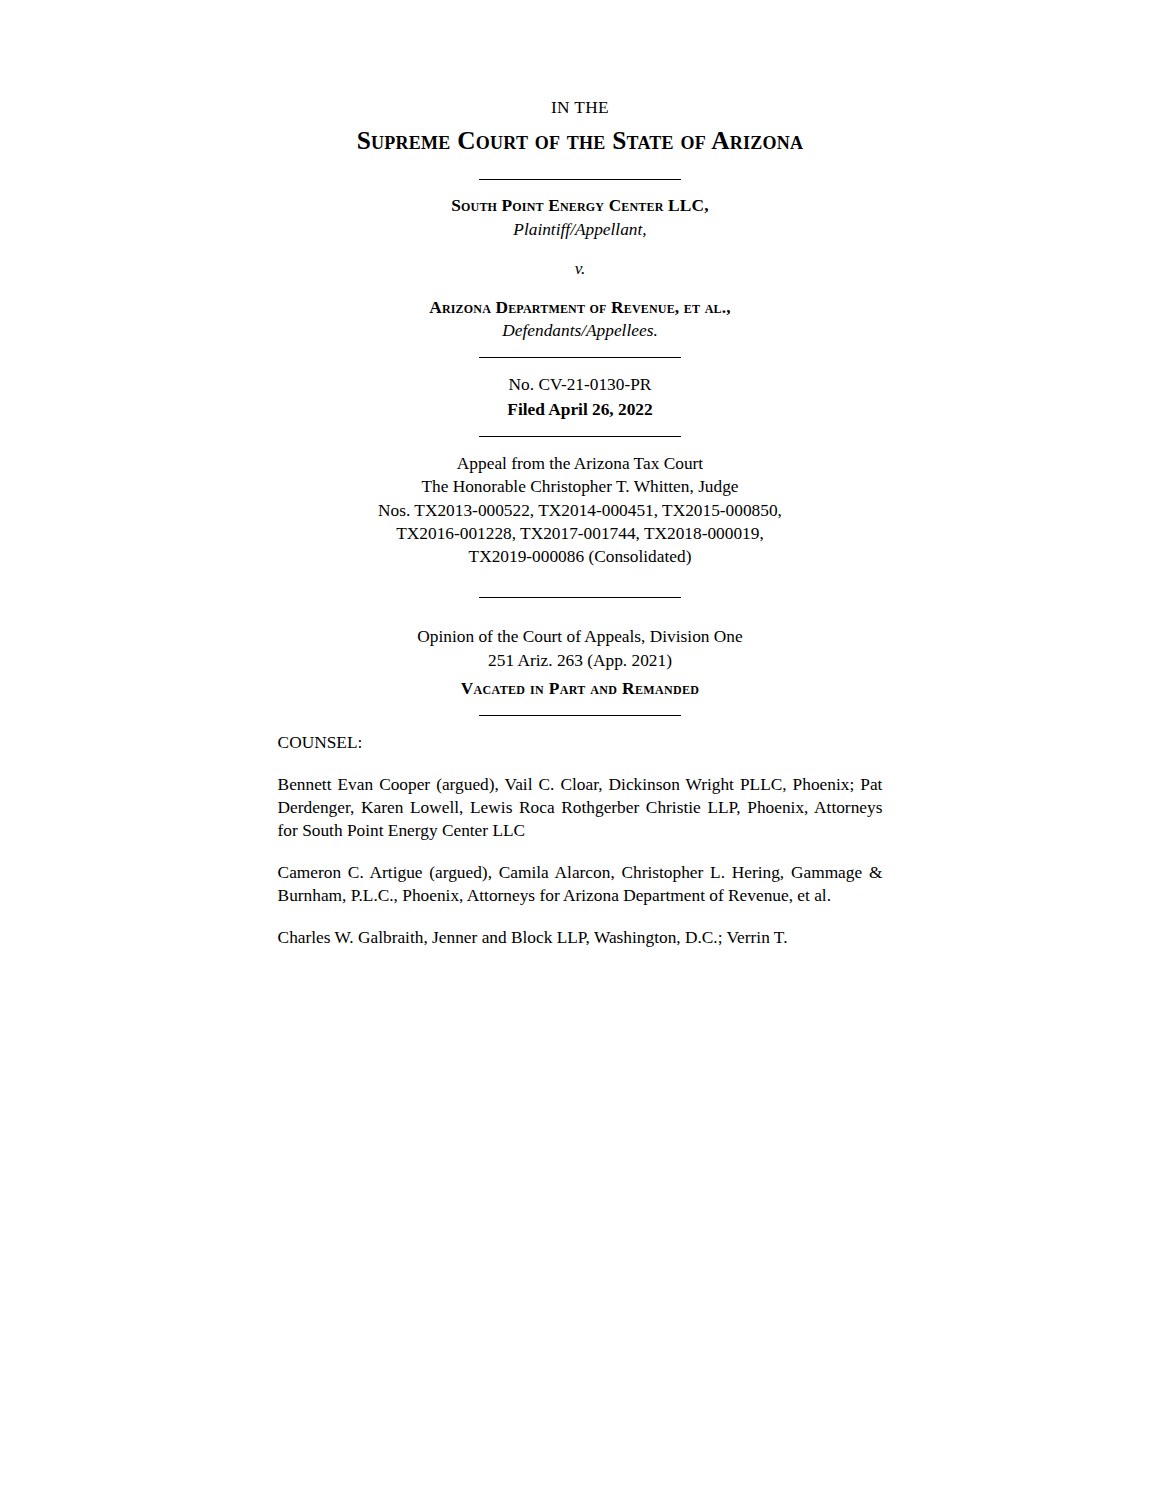IN THE
Supreme Court of the State of Arizona
South Point Energy Center LLC,
Plaintiff/Appellant,
v.
Arizona Department of Revenue, et al.,
Defendants/Appellees.
No. CV-21-0130-PR
Filed April 26, 2022
Appeal from the Arizona Tax Court
The Honorable Christopher T. Whitten, Judge
Nos. TX2013-000522, TX2014-000451, TX2015-000850,
TX2016-001228, TX2017-001744, TX2018-000019,
TX2019-000086 (Consolidated)
Opinion of the Court of Appeals, Division One
251 Ariz. 263 (App. 2021)
Vacated in Part and Remanded
COUNSEL:
Bennett Evan Cooper (argued), Vail C. Cloar, Dickinson Wright PLLC, Phoenix; Pat Derdenger, Karen Lowell, Lewis Roca Rothgerber Christie LLP, Phoenix, Attorneys for South Point Energy Center LLC
Cameron C. Artigue (argued), Camila Alarcon, Christopher L. Hering, Gammage & Burnham, P.L.C., Phoenix, Attorneys for Arizona Department of Revenue, et al.
Charles W. Galbraith, Jenner and Block LLP, Washington, D.C.; Verrin T.